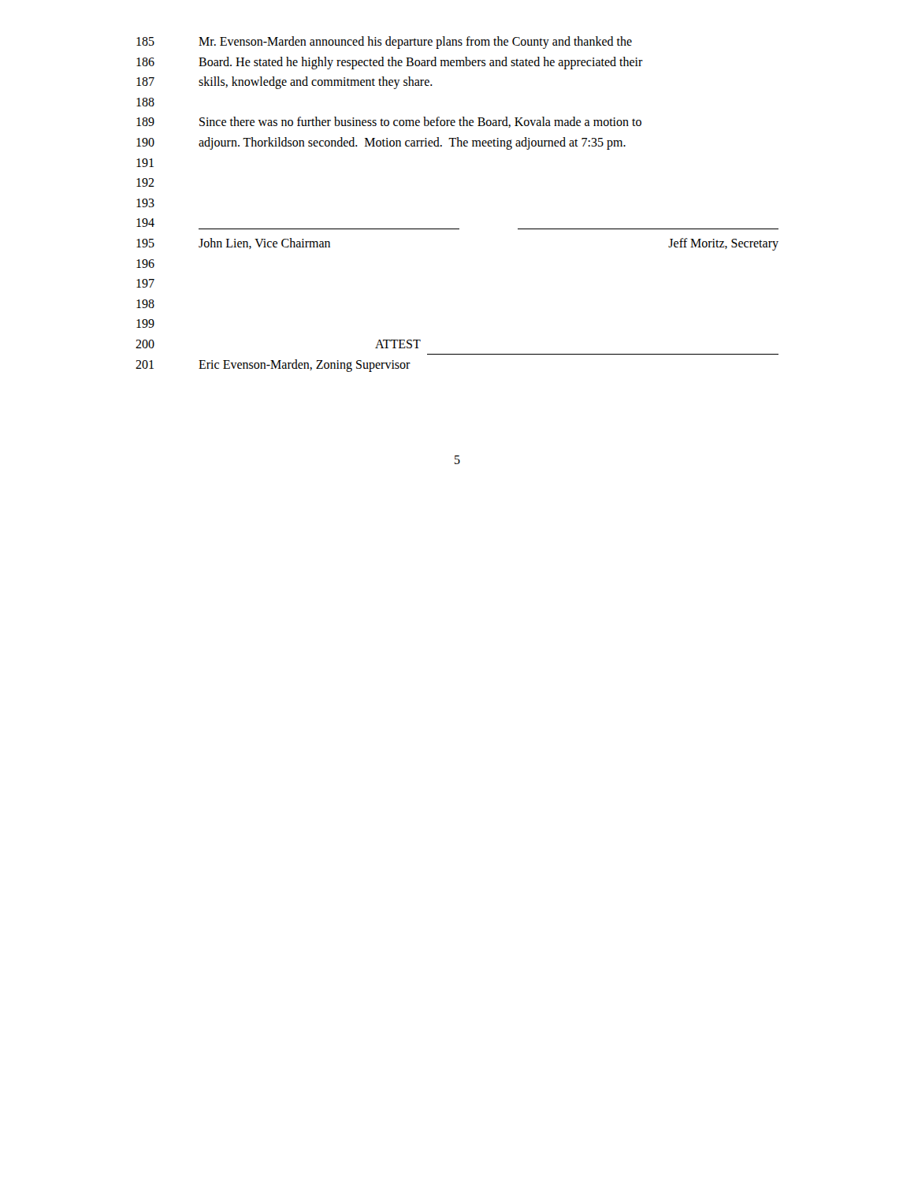Mr. Evenson-Marden announced his departure plans from the County and thanked the
Board. He stated he highly respected the Board members and stated he appreciated their
skills, knowledge and commitment they share.
Since there was no further business to come before the Board, Kovala made a motion to
adjourn. Thorkildson seconded. Motion carried. The meeting adjourned at 7:35 pm.
John Lien, Vice Chairman Jeff Moritz, Secretary
ATTEST
Eric Evenson-Marden, Zoning Supervisor
5